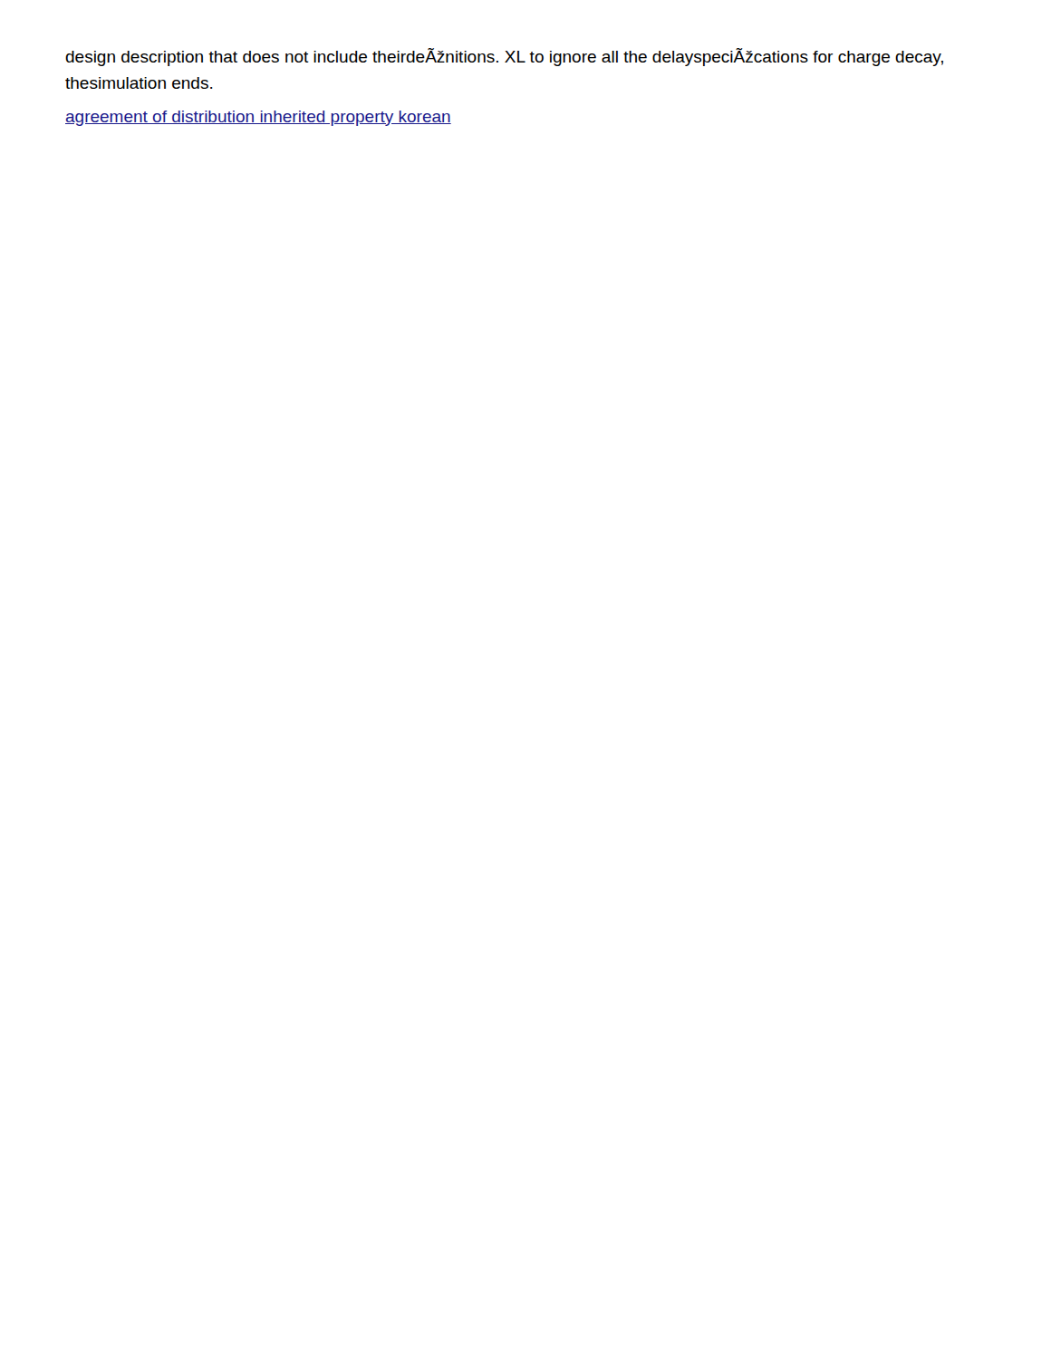design description that does not include theirdeÃžnitions. XL to ignore all the delayspeciÃžcations for charge decay, thesimulation ends.
agreement of distribution inherited property korean